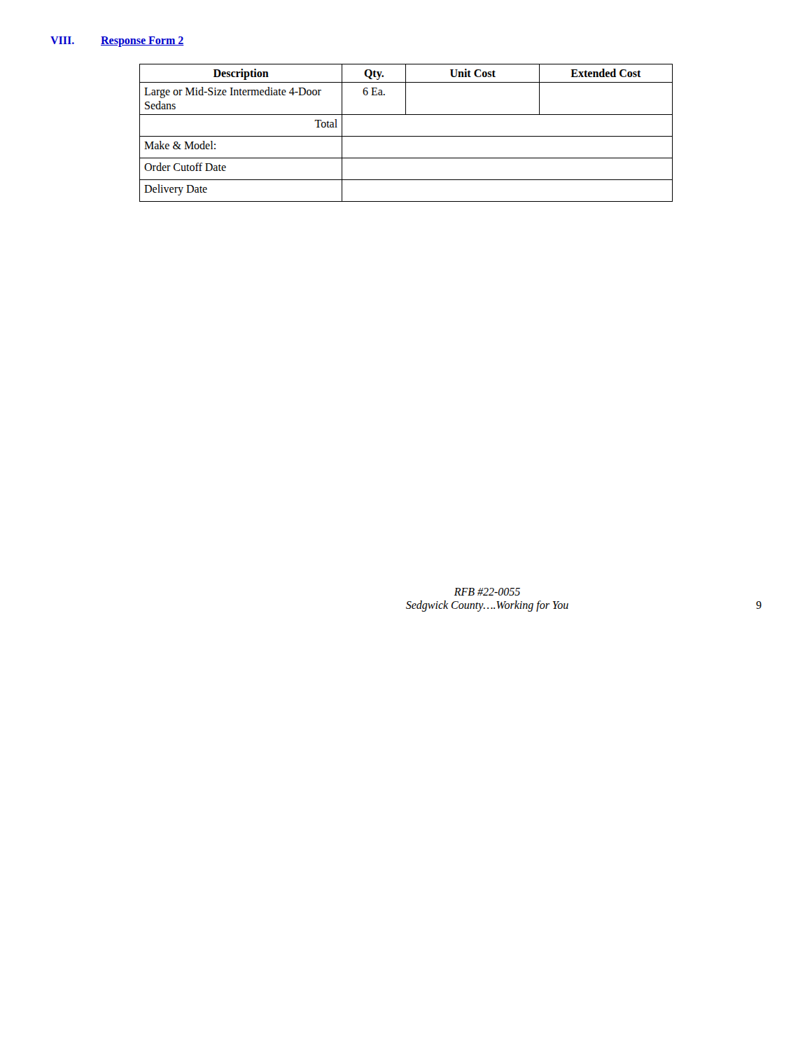VIII. Response Form 2
| Description | Qty. | Unit Cost | Extended Cost |
| --- | --- | --- | --- |
| Large or Mid-Size Intermediate 4-Door Sedans | 6 Ea. | | |
| Total | |
| Make & Model: | |
| Order Cutoff Date | |
| Delivery Date | |
RFB #22-0055
Sedgwick County….Working for You
9